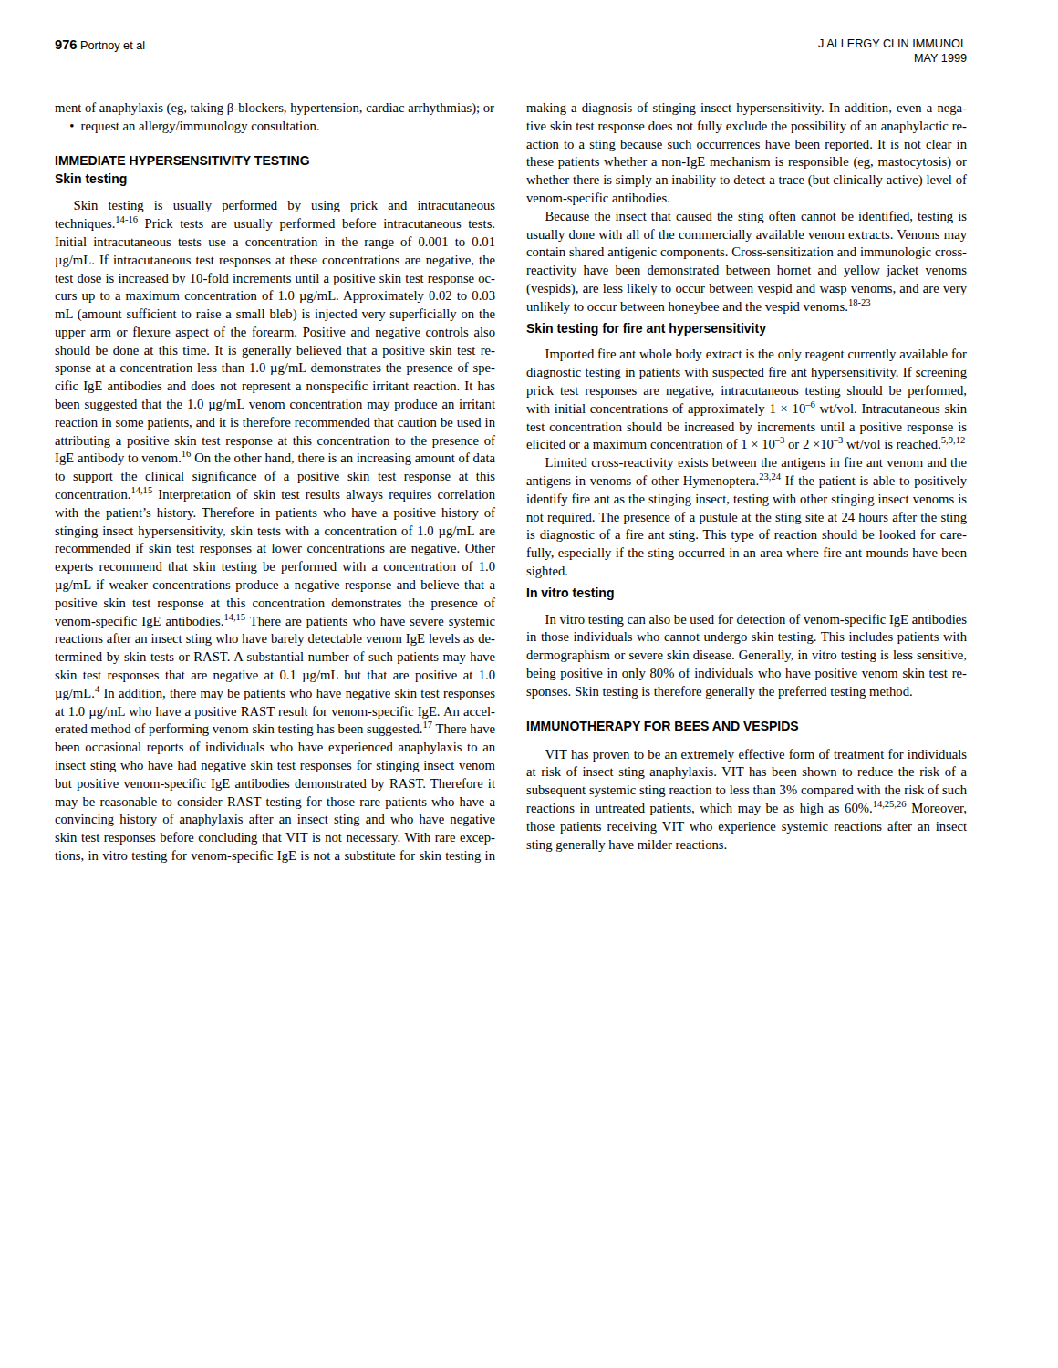976 Portnoy et al
J ALLERGY CLIN IMMUNOL
MAY 1999
ment of anaphylaxis (eg, taking β-blockers, hypertension, cardiac arrhythmias); or
request an allergy/immunology consultation.
IMMEDIATE HYPERSENSITIVITY TESTING
Skin testing
Skin testing is usually performed by using prick and intracutaneous techniques.14-16 Prick tests are usually performed before intracutaneous tests. Initial intracutaneous tests use a concentration in the range of 0.001 to 0.01 µg/mL. If intracutaneous test responses at these concentrations are negative, the test dose is increased by 10-fold increments until a positive skin test response occurs up to a maximum concentration of 1.0 µg/mL. Approximately 0.02 to 0.03 mL (amount sufficient to raise a small bleb) is injected very superficially on the upper arm or flexure aspect of the forearm. Positive and negative controls also should be done at this time. It is generally believed that a positive skin test response at a concentration less than 1.0 µg/mL demonstrates the presence of specific IgE antibodies and does not represent a nonspecific irritant reaction. It has been suggested that the 1.0 µg/mL venom concentration may produce an irritant reaction in some patients, and it is therefore recommended that caution be used in attributing a positive skin test response at this concentration to the presence of IgE antibody to venom.16 On the other hand, there is an increasing amount of data to support the clinical significance of a positive skin test response at this concentration.14,15 Interpretation of skin test results always requires correlation with the patient’s history. Therefore in patients who have a positive history of stinging insect hypersensitivity, skin tests with a concentration of 1.0 µg/mL are recommended if skin test responses at lower concentrations are negative. Other experts recommend that skin testing be performed with a concentration of 1.0 µg/mL if weaker concentrations produce a negative response and believe that a positive skin test response at this concentration demonstrates the presence of venom-specific IgE antibodies.14,15 There are patients who have severe systemic reactions after an insect sting who have barely detectable venom IgE levels as determined by skin tests or RAST. A substantial number of such patients may have skin test responses that are negative at 0.1 µg/mL but that are positive at 1.0 µg/mL.4 In addition, there may be patients who have negative skin test responses at 1.0 µg/mL who have a positive RAST result for venom-specific IgE. An accelerated method of performing venom skin testing has been suggested.17 There have been occasional reports of individuals who have experienced anaphylaxis to an insect sting who have had negative skin test responses for stinging insect venom but positive venom-specific IgE antibodies demonstrated by RAST. Therefore it may be reasonable to consider RAST testing for those rare patients who have a convincing history of anaphylaxis after an insect sting and who have negative skin test responses before concluding that VIT is not necessary. With rare exceptions, in vitro testing for venom-specific IgE is not a substitute for skin testing in making a diagnosis of stinging insect hypersensitivity. In addition, even a negative skin test response does not fully exclude the possibility of an anaphylactic reaction to a sting because such occurrences have been reported. It is not clear in these patients whether a non-IgE mechanism is responsible (eg, mastocytosis) or whether there is simply an inability to detect a trace (but clinically active) level of venom-specific antibodies.
Because the insect that caused the sting often cannot be identified, testing is usually done with all of the commercially available venom extracts. Venoms may contain shared antigenic components. Cross-sensitization and immunologic cross-reactivity have been demonstrated between hornet and yellow jacket venoms (vespids), are less likely to occur between vespid and wasp venoms, and are very unlikely to occur between honeybee and the vespid venoms.18-23
Skin testing for fire ant hypersensitivity
Imported fire ant whole body extract is the only reagent currently available for diagnostic testing in patients with suspected fire ant hypersensitivity. If screening prick test responses are negative, intracutaneous testing should be performed, with initial concentrations of approximately 1 × 10–6 wt/vol. Intracutaneous skin test concentration should be increased by increments until a positive response is elicited or a maximum concentration of 1 × 10–3 or 2 ×10–3 wt/vol is reached.5,9,12
Limited cross-reactivity exists between the antigens in fire ant venom and the antigens in venoms of other Hymenoptera.23,24 If the patient is able to positively identify fire ant as the stinging insect, testing with other stinging insect venoms is not required. The presence of a pustule at the sting site at 24 hours after the sting is diagnostic of a fire ant sting. This type of reaction should be looked for carefully, especially if the sting occurred in an area where fire ant mounds have been sighted.
In vitro testing
In vitro testing can also be used for detection of venom-specific IgE antibodies in those individuals who cannot undergo skin testing. This includes patients with dermographism or severe skin disease. Generally, in vitro testing is less sensitive, being positive in only 80% of individuals who have positive venom skin test responses. Skin testing is therefore generally the preferred testing method.
IMMUNOTHERAPY FOR BEES AND VESPIDS
VIT has proven to be an extremely effective form of treatment for individuals at risk of insect sting anaphylaxis. VIT has been shown to reduce the risk of a subsequent systemic sting reaction to less than 3% compared with the risk of such reactions in untreated patients, which may be as high as 60%.14,25,26 Moreover, those patients receiving VIT who experience systemic reactions after an insect sting generally have milder reactions.